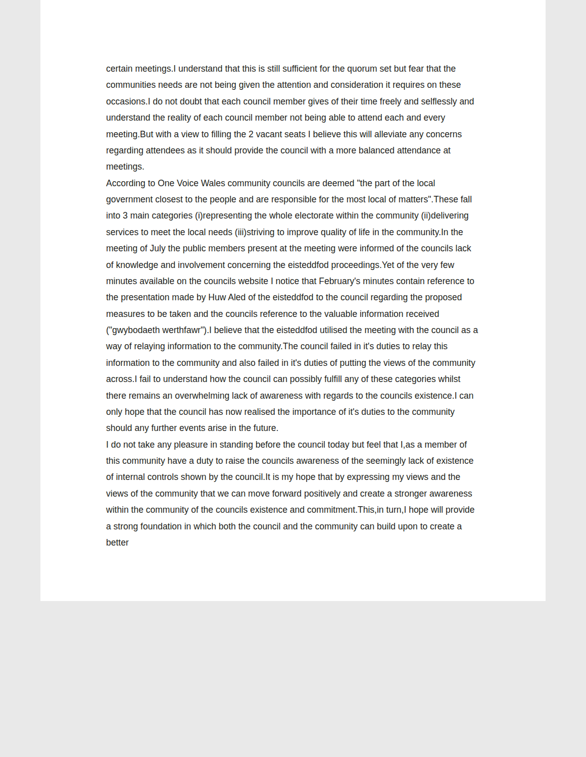certain meetings.I understand that this is still sufficient for the quorum set but fear that the communities needs are not being given the attention and consideration it requires on these occasions.I do not doubt that each council member gives of their time freely and selflessly and understand the reality of each council member not being able to attend each and every meeting.But with a view to filling the 2 vacant seats I believe this will alleviate any concerns regarding attendees as it should provide the council with a more balanced attendance at meetings.
According to One Voice Wales community councils are deemed "the part of the local government closest to the people and are responsible for the most local of matters".These fall into 3 main categories (i)representing the whole electorate within the community (ii)delivering services to meet the local needs (iii)striving to improve quality of life in the community.In the meeting of July the public members present at the meeting were informed of the councils lack of knowledge and involvement concerning the eisteddfod proceedings.Yet of the very few minutes available on the councils website I notice that February's minutes contain reference to the presentation made by Huw Aled of the eisteddfod to the council regarding the proposed measures to be taken and the councils reference to the valuable information received ("gwybodaeth werthfawr").I believe that the eisteddfod utilised the meeting with the council as a way of relaying information to the community.The council failed in it's duties to relay this information to the community and also failed in it's duties of putting the views of the community across.I fail to understand how the council can possibly fulfill any of these categories whilst there remains an overwhelming lack of awareness with regards to the councils existence.I can only hope that the council has now realised the importance of it's duties to the community should any further events arise in the future.
I do not take any pleasure in standing before the council today but feel that I,as a member of this community have a duty to raise the councils awareness of the seemingly lack of existence of internal controls shown by the council.It is my hope that by expressing my views and the views of the community that we can move forward positively and create a stronger awareness within the community of the councils existence and commitment.This,in turn,I hope will provide a strong foundation in which both the council and the community can build upon to create a better